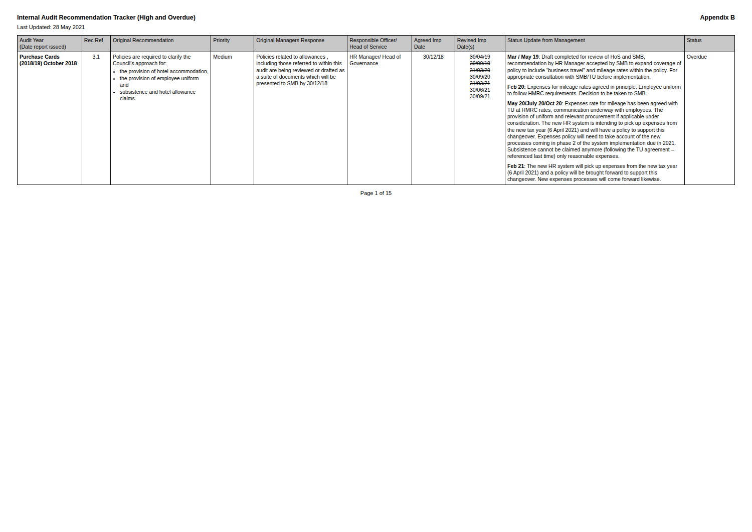Internal Audit Recommendation Tracker (High and Overdue)
Appendix B
Last Updated: 28 May 2021
| Audit Year (Date report issued) | Rec Ref | Original Recommendation | Priority | Original Managers Response | Responsible Officer/ Head of Service | Agreed Imp Date | Revised Imp Date(s) | Status Update from Management | Status |
| --- | --- | --- | --- | --- | --- | --- | --- | --- | --- |
| Purchase Cards (2018/19) October 2018 | 3.1 | Policies are required to clarify the Council’s approach for: the provision of hotel accommodation, the provision of employee uniform and subsistence and hotel allowance claims. | Medium | Policies related to allowances , including those referred to within this audit are being reviewed or drafted as a suite of documents which will be presented to SMB by 30/12/18 | HR Manager/ Head of Governance | 30/12/18 | 30/04/19 30/09/19 31/03/20 30/09/20 31/03/21 30/06/21 30/09/21 | Mar / May 19 : Draft completed for review of HoS and SMB, recommendation by HR Manager accepted by SMB to expand coverage of policy to include “business travel” and mileage rates within the policy. For appropriate consultation with SMB/TU before implementation. Feb 20: Expenses for mileage rates agreed in principle. Employee uniform to follow HMRC requirements. Decision to be taken to SMB. May 20/July 20/Oct 20 : Expenses rate for mileage has been agreed with TU at HMRC rates, communication underway with employees. The provision of uniform and relevant procurement if applicable under consideration. The new HR system is intending to pick up expenses from the new tax year (6 April 2021) and will have a policy to support this changeover. Expenses policy will need to take account of the new processes coming in phase 2 of the system implementation due in 2021. Subsistence cannot be claimed anymore (following the TU agreement – referenced last time) only reasonable expenses. Feb 21 : The new HR system will pick up expenses from the new tax year (6 April 2021) and a policy will be brought forward to support this changeover. New expenses processes will come forward likewise. | Overdue |
Page 1 of 15